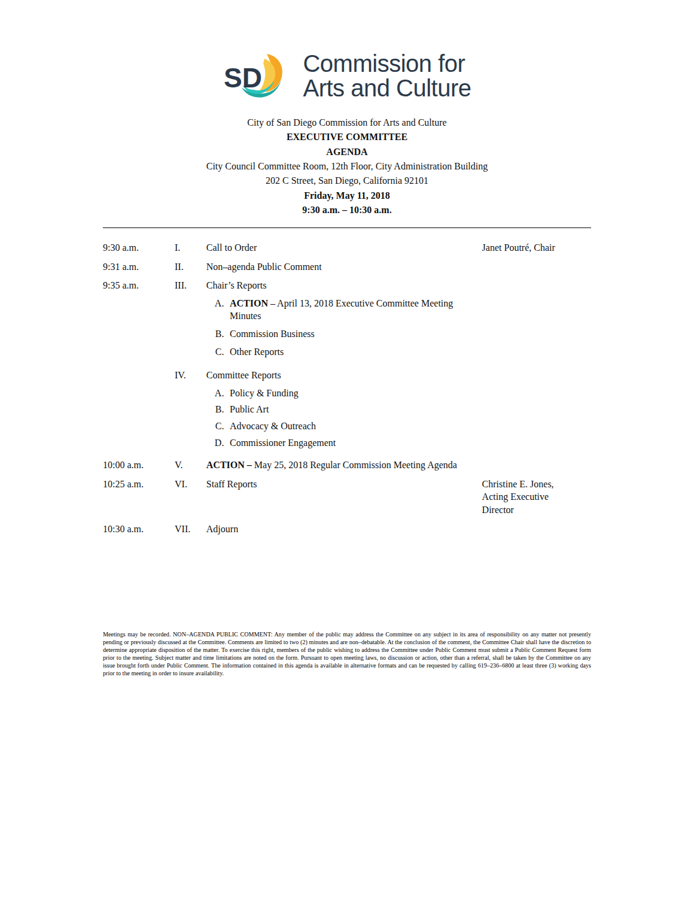SD
Commission for
Arts and Culture
City of San Diego Commission for Arts and Culture
EXECUTIVE COMMITTEE
AGENDA
City Council Committee Room, 12th Floor, City Administration Building
202 C Street, San Diego, California 92101
Friday, May 11, 2018
9:30 a.m. – 10:30 a.m.
| 9:30 a.m. | I. | Call to Order | Janet Poutré, Chair |
| 9:31 a.m. | II. | Non–agenda Public Comment | |
| 9:35 a.m. | III. | Chair’s Reports ACTION – April 13, 2018 Executive Committee Meeting Minutes Commission Business Other Reports | |
| | IV. | Committee Reports Policy & Funding Public Art Advocacy & Outreach Commissioner Engagement | |
| 10:00 a.m. | V. | ACTION – May 25, 2018 Regular Commission Meeting Agenda | |
| 10:25 a.m. | VI. | Staff Reports | Christine E. Jones, Acting Executive Director |
| 10:30 a.m. | VII. | Adjourn | |
Meetings may be recorded. NON–AGENDA PUBLIC COMMENT: Any member of the public may address the Committee on any subject in its area of responsibility on any matter not presently pending or previously discussed at the Committee. Comments are limited to two (2) minutes and are non–debatable. At the conclusion of the comment, the Committee Chair shall have the discretion to determine appropriate disposition of the matter. To exercise this right, members of the public wishing to address the Committee under Public Comment must submit a Public Comment Request form prior to the meeting. Subject matter and time limitations are noted on the form. Pursuant to open meeting laws, no discussion or action, other than a referral, shall be taken by the Committee on any issue brought forth under Public Comment. The information contained in this agenda is available in alternative formats and can be requested by calling 619–236–6800 at least three (3) working days prior to the meeting in order to insure availability.